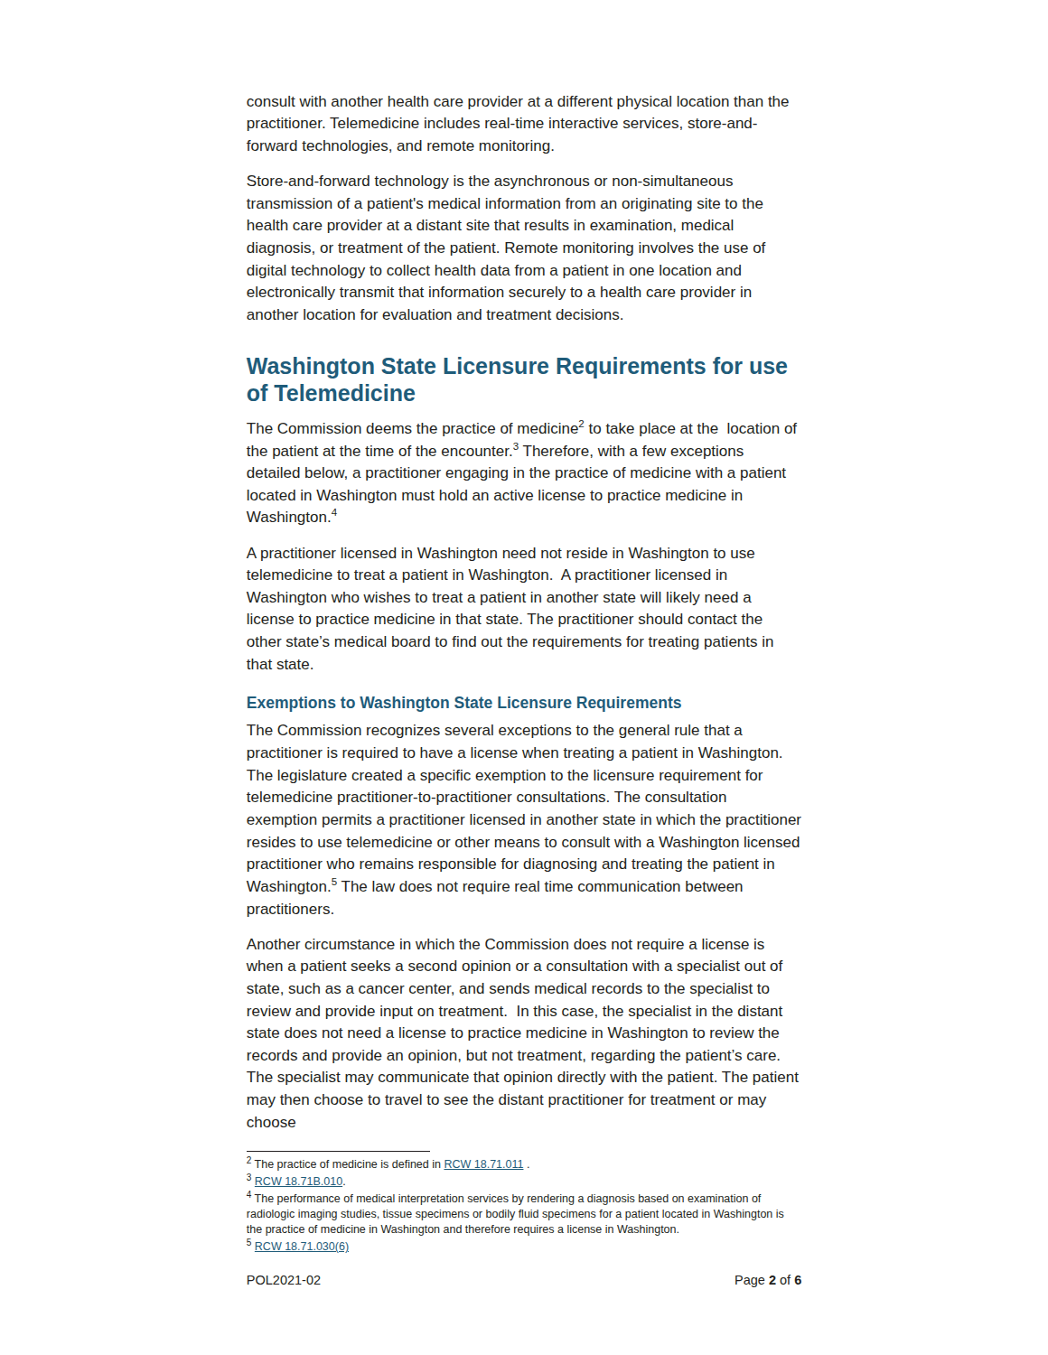consult with another health care provider at a different physical location than the practitioner. Telemedicine includes real-time interactive services, store-and-forward technologies, and remote monitoring.
Store-and-forward technology is the asynchronous or non-simultaneous transmission of a patient's medical information from an originating site to the health care provider at a distant site that results in examination, medical diagnosis, or treatment of the patient. Remote monitoring involves the use of digital technology to collect health data from a patient in one location and electronically transmit that information securely to a health care provider in another location for evaluation and treatment decisions.
Washington State Licensure Requirements for use of Telemedicine
The Commission deems the practice of medicine2 to take place at the location of the patient at the time of the encounter.3 Therefore, with a few exceptions detailed below, a practitioner engaging in the practice of medicine with a patient located in Washington must hold an active license to practice medicine in Washington.4
A practitioner licensed in Washington need not reside in Washington to use telemedicine to treat a patient in Washington. A practitioner licensed in Washington who wishes to treat a patient in another state will likely need a license to practice medicine in that state. The practitioner should contact the other state’s medical board to find out the requirements for treating patients in that state.
Exemptions to Washington State Licensure Requirements
The Commission recognizes several exceptions to the general rule that a practitioner is required to have a license when treating a patient in Washington. The legislature created a specific exemption to the licensure requirement for telemedicine practitioner-to-practitioner consultations. The consultation exemption permits a practitioner licensed in another state in which the practitioner resides to use telemedicine or other means to consult with a Washington licensed practitioner who remains responsible for diagnosing and treating the patient in Washington.5 The law does not require real time communication between practitioners.
Another circumstance in which the Commission does not require a license is when a patient seeks a second opinion or a consultation with a specialist out of state, such as a cancer center, and sends medical records to the specialist to review and provide input on treatment. In this case, the specialist in the distant state does not need a license to practice medicine in Washington to review the records and provide an opinion, but not treatment, regarding the patient’s care. The specialist may communicate that opinion directly with the patient. The patient may then choose to travel to see the distant practitioner for treatment or may choose
2 The practice of medicine is defined in RCW 18.71.011 .
3 RCW 18.71B.010.
4 The performance of medical interpretation services by rendering a diagnosis based on examination of radiologic imaging studies, tissue specimens or bodily fluid specimens for a patient located in Washington is the practice of medicine in Washington and therefore requires a license in Washington.
5 RCW 18.71.030(6)
POL2021-02
Page 2 of 6